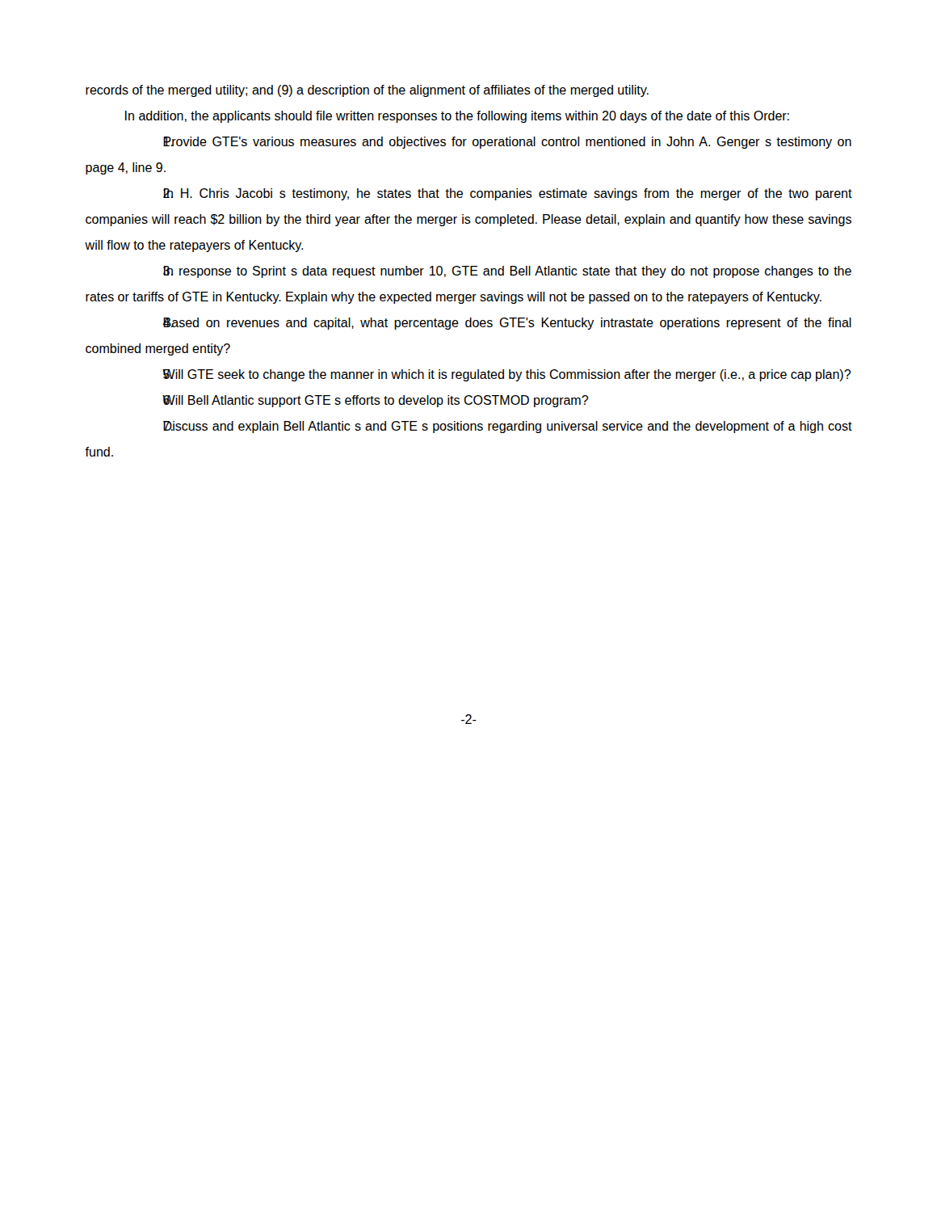records of the merged utility; and (9) a description of the alignment of affiliates of the merged utility.
In addition, the applicants should file written responses to the following items within 20 days of the date of this Order:
1. Provide GTE's various measures and objectives for operational control mentioned in John A. Genger s testimony on page 4, line 9.
2. In H. Chris Jacobi s testimony, he states that the companies estimate savings from the merger of the two parent companies will reach $2 billion by the third year after the merger is completed. Please detail, explain and quantify how these savings will flow to the ratepayers of Kentucky.
3. In response to Sprint s data request number 10, GTE and Bell Atlantic state that they do not propose changes to the rates or tariffs of GTE in Kentucky. Explain why the expected merger savings will not be passed on to the ratepayers of Kentucky.
4. Based on revenues and capital, what percentage does GTE's Kentucky intrastate operations represent of the final combined merged entity?
5. Will GTE seek to change the manner in which it is regulated by this Commission after the merger (i.e., a price cap plan)?
6. Will Bell Atlantic support GTE s efforts to develop its COSTMOD program?
7. Discuss and explain Bell Atlantic s and GTE s positions regarding universal service and the development of a high cost fund.
-2-